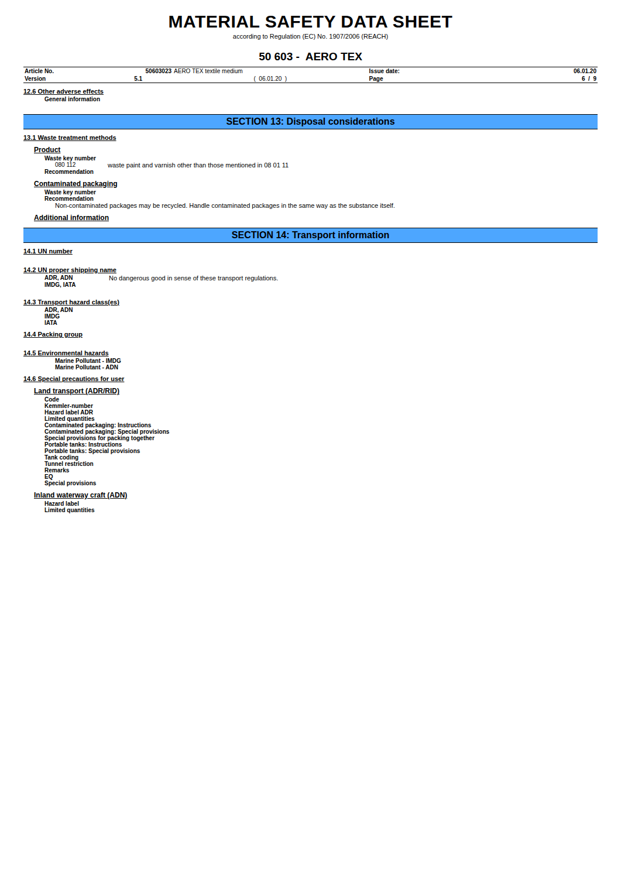MATERIAL SAFETY DATA SHEET
according to Regulation (EC) No. 1907/2006 (REACH)
50 603 - AERO TEX
| Article No. | 50603023 | AERO TEX textile medium | Issue date: | 06.01.20 |
| Version | 5.1 | ( 06.01.20 ) | Page | 6 / 9 |
12.6 Other adverse effects
General information
SECTION 13: Disposal considerations
13.1 Waste treatment methods
Product
Waste key number
080 112
waste paint and varnish other than those mentioned in 08 01 11
Recommendation
Contaminated packaging
Waste key number
Recommendation
Non-contaminated packages may be recycled. Handle contaminated packages in the same way as the substance itself.
Additional information
SECTION 14: Transport information
14.1 UN number
14.2 UN proper shipping name
ADR, ADN
No dangerous good in sense of these transport regulations.
IMDG, IATA
14.3 Transport hazard class(es)
ADR, ADN
IMDG
IATA
14.4 Packing group
14.5 Environmental hazards
Marine Pollutant - IMDG
Marine Pollutant - ADN
14.6 Special precautions for user
Land transport (ADR/RID)
Code
Kemmler-number
Hazard label ADR
Limited quantities
Contaminated packaging: Instructions
Contaminated packaging: Special provisions
Special provisions for packing together
Portable tanks: Instructions
Portable tanks: Special provisions
Tank coding
Tunnel restriction
Remarks
EQ
Special provisions
Inland waterway craft (ADN)
Hazard label
Limited quantities